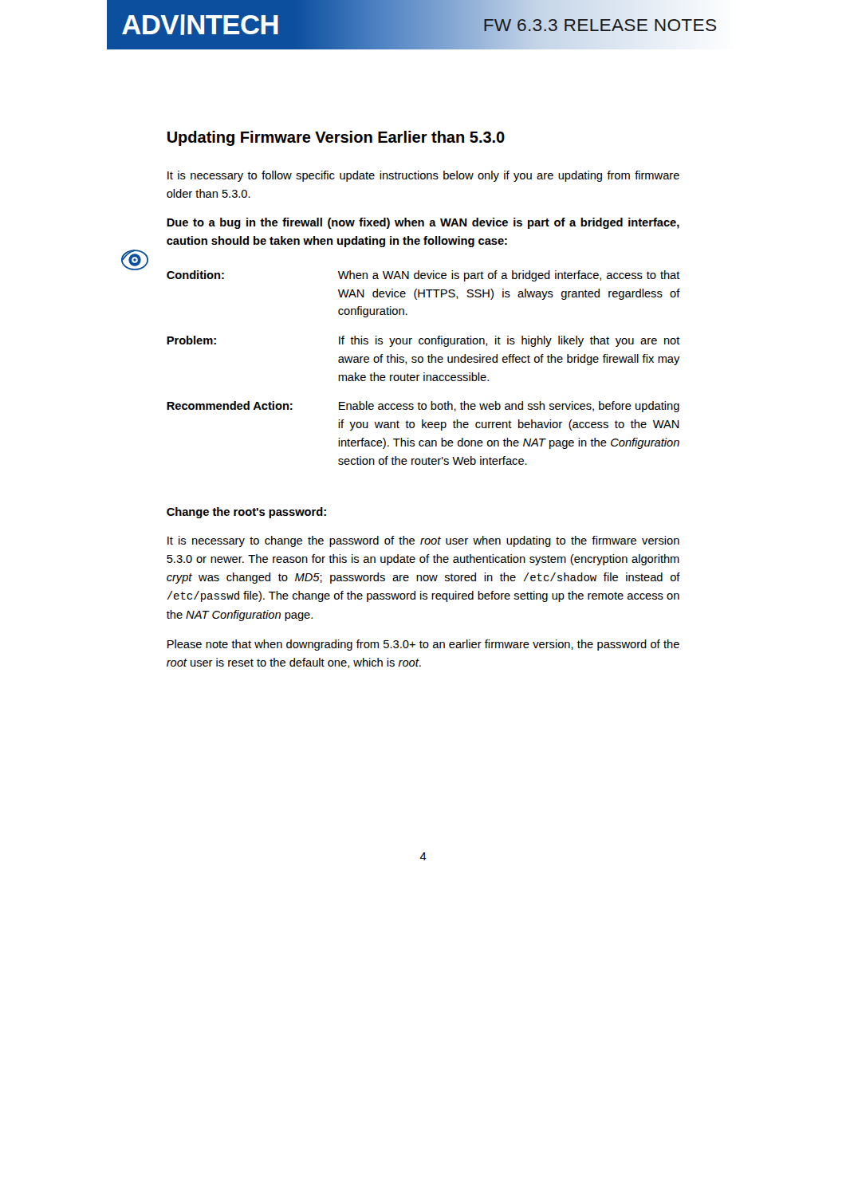ADV\NTECH
FW 6.3.3 RELEASE NOTES
Updating Firmware Version Earlier than 5.3.0
It is necessary to follow specific update instructions below only if you are updating from firmware older than 5.3.0.
Due to a bug in the firewall (now fixed) when a WAN device is part of a bridged interface, caution should be taken when updating in the following case:
| Condition: | When a WAN device is part of a bridged interface, access to that WAN device (HTTPS, SSH) is always granted regardless of configuration. |
| Problem: | If this is your configuration, it is highly likely that you are not aware of this, so the undesired effect of the bridge firewall fix may make the router inaccessible. |
| Recommended Action: | Enable access to both, the web and ssh services, before updating if you want to keep the current behavior (access to the WAN interface). This can be done on the NAT page in the Configuration section of the router's Web interface. |
Change the root's password:
It is necessary to change the password of the root user when updating to the firmware version 5.3.0 or newer. The reason for this is an update of the authentication system (encryption algorithm crypt was changed to MD5; passwords are now stored in the /etc/shadow file instead of /etc/passwd file). The change of the password is required before setting up the remote access on the NAT Configuration page.
Please note that when downgrading from 5.3.0+ to an earlier firmware version, the password of the root user is reset to the default one, which is root.
4